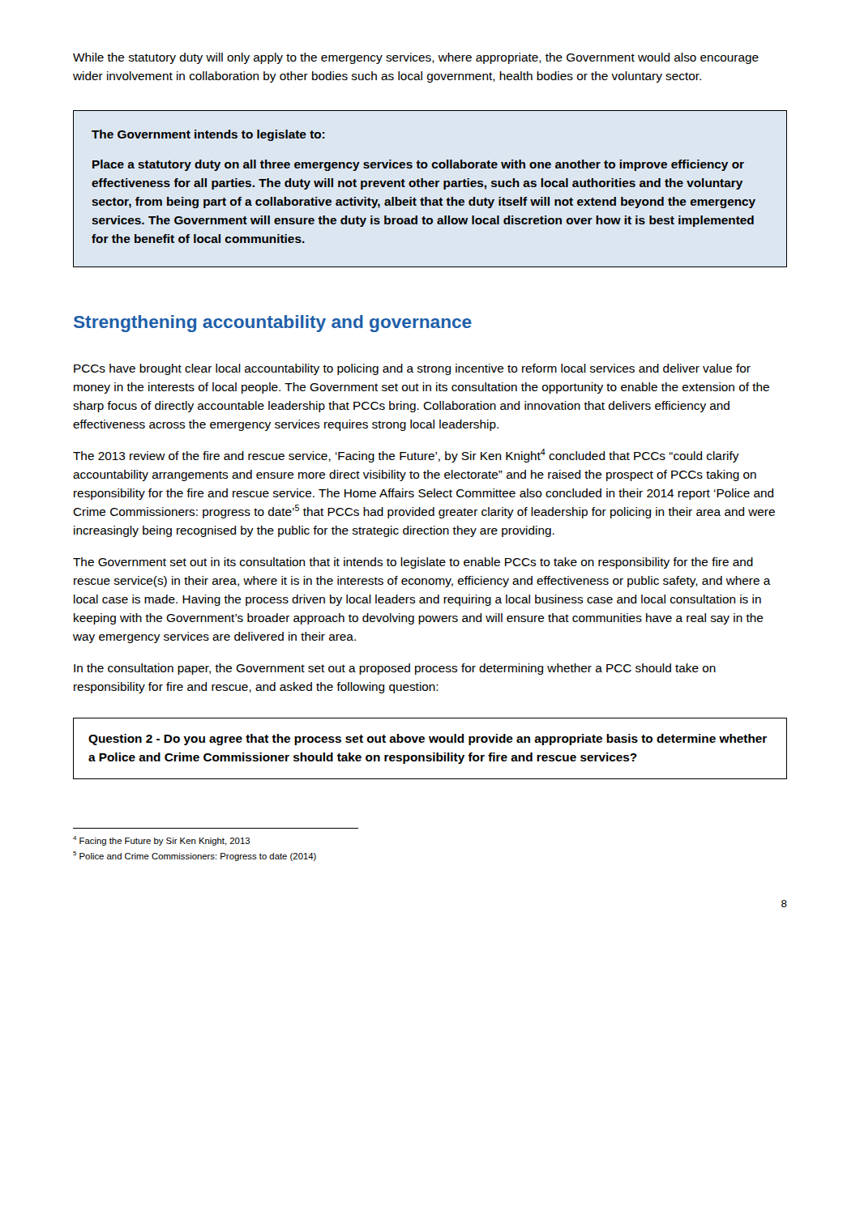While the statutory duty will only apply to the emergency services, where appropriate, the Government would also encourage wider involvement in collaboration by other bodies such as local government, health bodies or the voluntary sector.
The Government intends to legislate to:
Place a statutory duty on all three emergency services to collaborate with one another to improve efficiency or effectiveness for all parties. The duty will not prevent other parties, such as local authorities and the voluntary sector, from being part of a collaborative activity, albeit that the duty itself will not extend beyond the emergency services. The Government will ensure the duty is broad to allow local discretion over how it is best implemented for the benefit of local communities.
Strengthening accountability and governance
PCCs have brought clear local accountability to policing and a strong incentive to reform local services and deliver value for money in the interests of local people. The Government set out in its consultation the opportunity to enable the extension of the sharp focus of directly accountable leadership that PCCs bring. Collaboration and innovation that delivers efficiency and effectiveness across the emergency services requires strong local leadership.
The 2013 review of the fire and rescue service, ‘Facing the Future’, by Sir Ken Knight4 concluded that PCCs “could clarify accountability arrangements and ensure more direct visibility to the electorate” and he raised the prospect of PCCs taking on responsibility for the fire and rescue service. The Home Affairs Select Committee also concluded in their 2014 report ‘Police and Crime Commissioners: progress to date’5 that PCCs had provided greater clarity of leadership for policing in their area and were increasingly being recognised by the public for the strategic direction they are providing.
The Government set out in its consultation that it intends to legislate to enable PCCs to take on responsibility for the fire and rescue service(s) in their area, where it is in the interests of economy, efficiency and effectiveness or public safety, and where a local case is made. Having the process driven by local leaders and requiring a local business case and local consultation is in keeping with the Government’s broader approach to devolving powers and will ensure that communities have a real say in the way emergency services are delivered in their area.
In the consultation paper, the Government set out a proposed process for determining whether a PCC should take on responsibility for fire and rescue, and asked the following question:
Question 2 - Do you agree that the process set out above would provide an appropriate basis to determine whether a Police and Crime Commissioner should take on responsibility for fire and rescue services?
4 Facing the Future by Sir Ken Knight, 2013
5 Police and Crime Commissioners: Progress to date (2014)
8